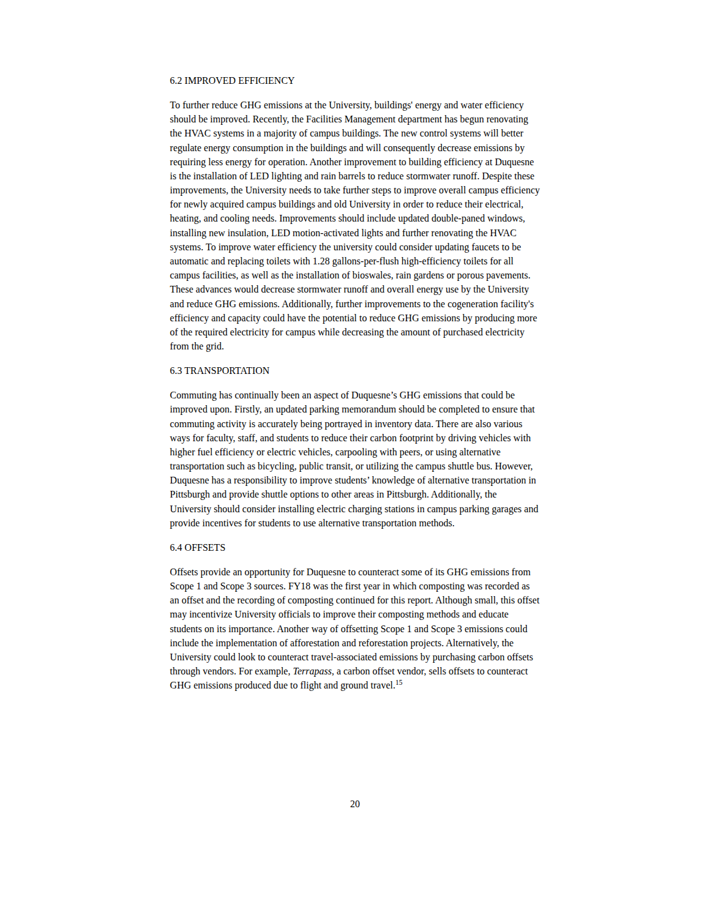6.2 IMPROVED EFFICIENCY
To further reduce GHG emissions at the University, buildings' energy and water efficiency should be improved. Recently, the Facilities Management department has begun renovating the HVAC systems in a majority of campus buildings. The new control systems will better regulate energy consumption in the buildings and will consequently decrease emissions by requiring less energy for operation. Another improvement to building efficiency at Duquesne is the installation of LED lighting and rain barrels to reduce stormwater runoff. Despite these improvements, the University needs to take further steps to improve overall campus efficiency for newly acquired campus buildings and old University in order to reduce their electrical, heating, and cooling needs. Improvements should include updated double-paned windows, installing new insulation, LED motion-activated lights and further renovating the HVAC systems. To improve water efficiency the university could consider updating faucets to be automatic and replacing toilets with 1.28 gallons-per-flush high-efficiency toilets for all campus facilities, as well as the installation of bioswales, rain gardens or porous pavements. These advances would decrease stormwater runoff and overall energy use by the University and reduce GHG emissions. Additionally, further improvements to the cogeneration facility's efficiency and capacity could have the potential to reduce GHG emissions by producing more of the required electricity for campus while decreasing the amount of purchased electricity from the grid.
6.3 TRANSPORTATION
Commuting has continually been an aspect of Duquesne’s GHG emissions that could be improved upon. Firstly, an updated parking memorandum should be completed to ensure that commuting activity is accurately being portrayed in inventory data. There are also various ways for faculty, staff, and students to reduce their carbon footprint by driving vehicles with higher fuel efficiency or electric vehicles, carpooling with peers, or using alternative transportation such as bicycling, public transit, or utilizing the campus shuttle bus. However, Duquesne has a responsibility to improve students’ knowledge of alternative transportation in Pittsburgh and provide shuttle options to other areas in Pittsburgh. Additionally, the University should consider installing electric charging stations in campus parking garages and provide incentives for students to use alternative transportation methods.
6.4 OFFSETS
Offsets provide an opportunity for Duquesne to counteract some of its GHG emissions from Scope 1 and Scope 3 sources. FY18 was the first year in which composting was recorded as an offset and the recording of composting continued for this report. Although small, this offset may incentivize University officials to improve their composting methods and educate students on its importance. Another way of offsetting Scope 1 and Scope 3 emissions could include the implementation of afforestation and reforestation projects. Alternatively, the University could look to counteract travel-associated emissions by purchasing carbon offsets through vendors. For example, Terrapass, a carbon offset vendor, sells offsets to counteract GHG emissions produced due to flight and ground travel.15
20